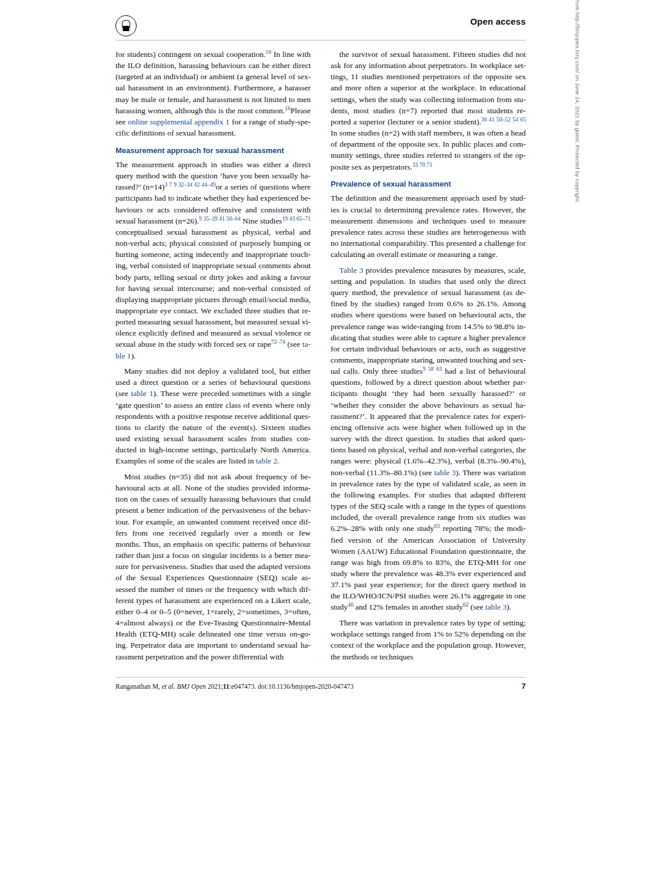Open access
for students) contingent on sexual cooperation.16 In line with the ILO definition, harassing behaviours can be either direct (targeted at an individual) or ambient (a general level of sexual harassment in an environment). Furthermore, a harasser may be male or female, and harassment is not limited to men harassing women, although this is the most common.16Please see online supplemental appendix 1 for a range of study-specific definitions of sexual harassment.
Measurement approach for sexual harassment
The measurement approach in studies was either a direct query method with the question ‘have you been sexually harassed?’ (n=14)3 7 9 32–34 42 44–49or a series of questions where participants had to indicate whether they had experienced behaviours or acts considered offensive and consistent with sexual harassment (n=26).9 35–39 41 50–64 Nine studies19 43 65–71 conceptualised sexual harassment as physical, verbal and non-verbal acts; physical consisted of purposely bumping or hurting someone, acting indecently and inappropriate touching, verbal consisted of inappropriate sexual comments about body parts, telling sexual or dirty jokes and asking a favour for having sexual intercourse; and non-verbal consisted of displaying inappropriate pictures through email/social media, inappropriate eye contact. We excluded three studies that reported measuring sexual harassment, but measured sexual violence explicitly defined and measured as sexual violence or sexual abuse in the study with forced sex or rape72–74 (see table 1).
Many studies did not deploy a validated tool, but either used a direct question or a series of behavioural questions (see table 1). These were preceded sometimes with a single ‘gate question’ to assess an entire class of events where only respondents with a positive response receive additional questions to clarify the nature of the event(s). Sixteen studies used existing sexual harassment scales from studies conducted in high-income settings, particularly North America. Examples of some of the scales are listed in table 2.
Most studies (n=35) did not ask about frequency of behavioural acts at all. None of the studies provided information on the cases of sexually harassing behaviours that could present a better indication of the pervasiveness of the behaviour. For example, an unwanted comment received once differs from one received regularly over a month or few months. Thus, an emphasis on specific patterns of behaviour rather than just a focus on singular incidents is a better measure for pervasiveness. Studies that used the adapted versions of the Sexual Experiences Questionnaire (SEQ) scale assessed the number of times or the frequency with which different types of harassment are experienced on a Likert scale, either 0–4 or 0–5 (0=never, 1=rarely, 2=sometimes, 3=often, 4=almost always) or the Eve-Teasing Questionnaire-Mental Health (ETQ-MH) scale delineated one time versus on-going. Perpetrator data are important to understand sexual harassment perpetration and the power differential with
the survivor of sexual harassment. Fifteen studies did not ask for any information about perpetrators. In workplace settings, 11 studies mentioned perpetrators of the opposite sex and more often a superior at the workplace. In educational settings, when the study was collecting information from students, most studies (n=7) reported that most students reported a superior (lecturer or a senior student).36 41 50–52 54 65 In some studies (n=2) with staff members, it was often a head of department of the opposite sex. In public places and community settings, three studies referred to strangers of the opposite sex as perpetrators.33 70 71
Prevalence of sexual harassment
The definition and the measurement approach used by studies is crucial to determining prevalence rates. However, the measurement dimensions and techniques used to measure prevalence rates across these studies are heterogeneous with no international comparability. This presented a challenge for calculating an overall estimate or measuring a range.
Table 3 provides prevalence measures by measures, scale, setting and population. In studies that used only the direct query method, the prevalence of sexual harassment (as defined by the studies) ranged from 0.6% to 26.1%. Among studies where questions were based on behavioural acts, the prevalence range was wide-ranging from 14.5% to 98.8% indicating that studies were able to capture a higher prevalence for certain individual behaviours or acts, such as suggestive comments, inappropriate staring, unwanted touching and sexual calls. Only three studies9 58 63 had a list of behavioural questions, followed by a direct question about whether participants thought ‘they had been sexually harassed?’ or ‘whether they consider the above behaviours as sexual harassment?’. It appeared that the prevalence rates for experiencing offensive acts were higher when followed up in the survey with the direct question. In studies that asked questions based on physical, verbal and non-verbal categories, the ranges were: physical (1.6%–42.3%), verbal (8.3%–90.4%), non-verbal (11.3%–80.1%) (see table 3). There was variation in prevalence rates by the type of validated scale, as seen in the following examples. For studies that adapted different types of the SEQ scale with a range in the types of questions included, the overall prevalence range from six studies was 6.2%–28% with only one study63 reporting 78%; the modified version of the American Association of University Women (AAUW) Educational Foundation questionnaire, the range was high from 69.8% to 83%, the ETQ-MH for one study where the prevalence was 48.3% ever experienced and 37.1% past year experience; for the direct query method in the ILO/WHO/ICN/PSI studies were 26.1% aggregate in one study46 and 12% females in another study62 (see table 3).
There was variation in prevalence rates by type of setting; workplace settings ranged from 1% to 52% depending on the context of the workplace and the population group. However, the methods or techniques
Ranganathan M, et al. BMJ Open 2021;11:e047473. doi:10.1136/bmjopen-2020-047473
7
BMJ Open: first published as 10.1136/bmjopen-2020-047473 on 24 June 2021. Downloaded from http://bmjopen.bmj.com/ on June 24, 2021 by guest. Protected by copyright.